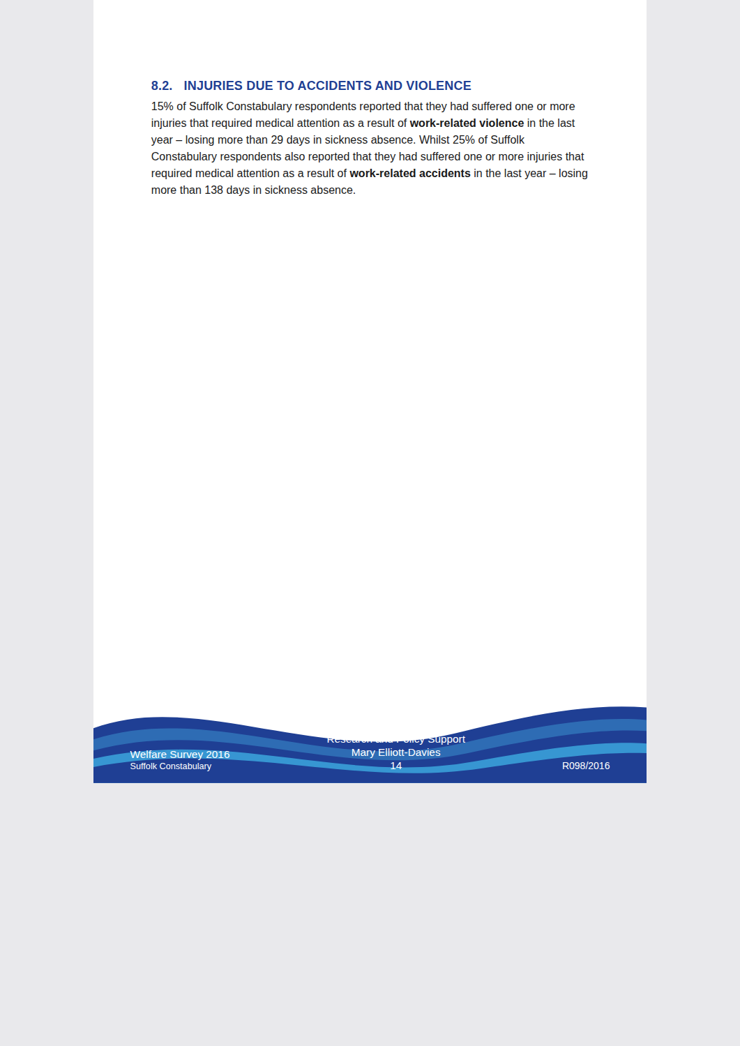8.2. INJURIES DUE TO ACCIDENTS AND VIOLENCE
15% of Suffolk Constabulary respondents reported that they had suffered one or more injuries that required medical attention as a result of work-related violence in the last year – losing more than 29 days in sickness absence. Whilst 25% of Suffolk Constabulary respondents also reported that they had suffered one or more injuries that required medical attention as a result of work-related accidents in the last year – losing more than 138 days in sickness absence.
Welfare Survey 2016
Suffolk Constabulary
Research and Policy Support
Mary Elliott-Davies
14
R098/2016